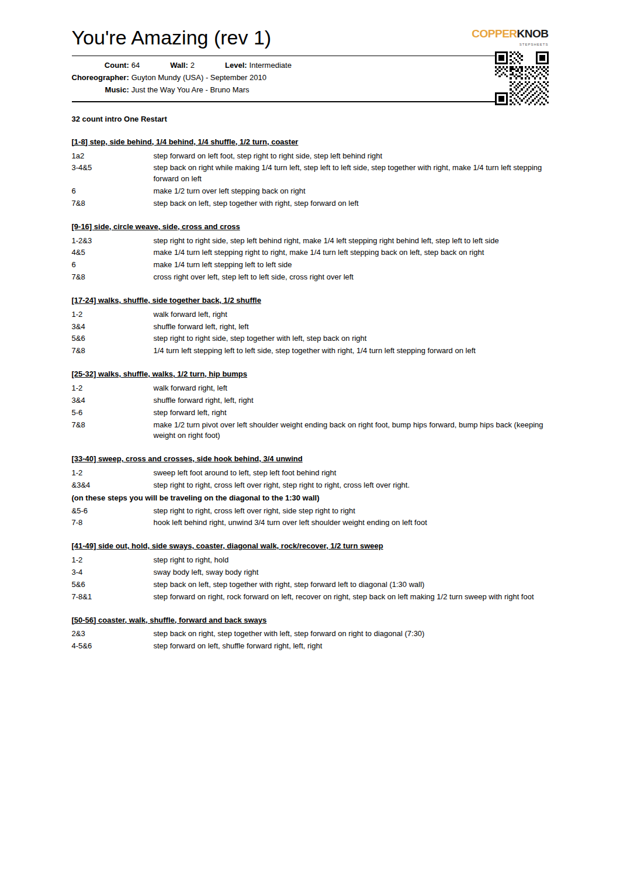COPPER KNOB STEPSHEETS
You're Amazing (rev 1)
| Count: | 64 | | Wall: | 2 | | Level: | Intermediate |
| Choreographer: | Guyton Mundy (USA) - September 2010 |
| Music: | Just the Way You Are - Bruno Mars |
32 count intro One Restart
[1-8] step, side behind, 1/4 behind, 1/4 shuffle, 1/2 turn, coaster
| 1a2 | step forward on left foot, step right to right side, step left behind right |
| 3-4&5 | step back on right while making 1/4 turn left, step left to left side, step together with right, make 1/4 turn left stepping forward on left |
| 6 | make 1/2 turn over left stepping back on right |
| 7&8 | step back on left, step together with right, step forward on left |
[9-16] side, circle weave, side, cross and cross
| 1-2&3 | step right to right side, step left behind right, make 1/4 left stepping right behind left, step left to left side |
| 4&5 | make 1/4 turn left stepping right to right, make 1/4 turn left stepping back on left, step back on right |
| 6 | make 1/4 turn left stepping left to left side |
| 7&8 | cross right over left, step left to left side, cross right over left |
[17-24] walks, shuffle, side together back, 1/2 shuffle
| 1-2 | walk forward left, right |
| 3&4 | shuffle forward left, right, left |
| 5&6 | step right to right side, step together with left, step back on right |
| 7&8 | 1/4 turn left stepping left to left side, step together with right, 1/4 turn left stepping forward on left |
[25-32] walks, shuffle, walks, 1/2 turn, hip bumps
| 1-2 | walk forward right, left |
| 3&4 | shuffle forward right, left, right |
| 5-6 | step forward left, right |
| 7&8 | make 1/2 turn pivot over left shoulder weight ending back on right foot, bump hips forward, bump hips back (keeping weight on right foot) |
[33-40] sweep, cross and crosses, side hook behind, 3/4 unwind
| 1-2 | sweep left foot around to left, step left foot behind right |
| &3&4 | step right to right, cross left over right, step right to right, cross left over right. |
(on these steps you will be traveling on the diagonal to the 1:30 wall)
| &5-6 | step right to right, cross left over right, side step right to right |
| 7-8 | hook left behind right, unwind 3/4 turn over left shoulder weight ending on left foot |
[41-49] side out, hold, side sways, coaster, diagonal walk, rock/recover, 1/2 turn sweep
| 1-2 | step right to right, hold |
| 3-4 | sway body left, sway body right |
| 5&6 | step back on left, step together with right, step forward left to diagonal (1:30 wall) |
| 7-8&1 | step forward on right, rock forward on left, recover on right, step back on left making 1/2 turn sweep with right foot |
[50-56] coaster, walk, shuffle, forward and back sways
| 2&3 | step back on right, step together with left, step forward on right to diagonal (7:30) |
| 4-5&6 | step forward on left, shuffle forward right, left, right |